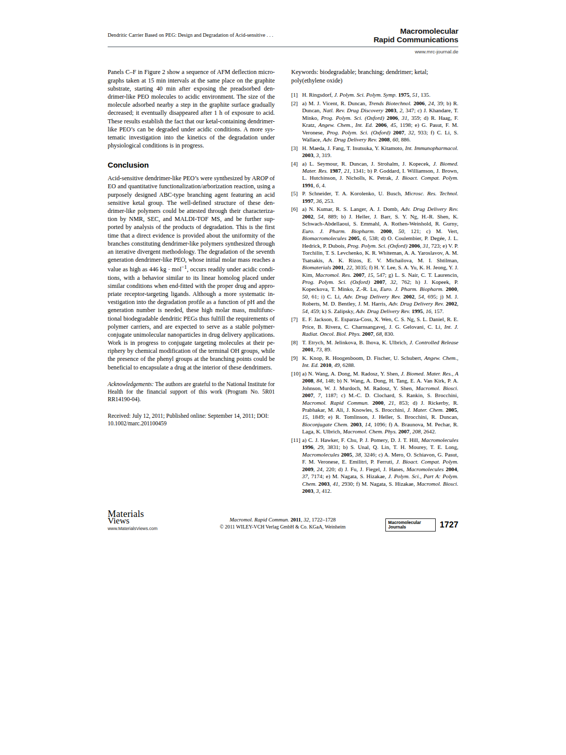Dendritic Carrier Based on PEG: Design and Degradation of Acid-sensitive . . .
MacromolecularRapid Communications
www.mrc-journal.de
Panels C–F in Figure 2 show a sequence of AFM deflection micrographs taken at 15 min intervals at the same place on the graphite substrate, starting 40 min after exposing the preadsorbed dendrimer-like PEO molecules to acidic environment. The size of the molecule adsorbed nearby a step in the graphite surface gradually decreased; it eventually disappeared after 1 h of exposure to acid. These results establish the fact that our ketal-containing dendrimer-like PEO’s can be degraded under acidic conditions. A more systematic investigation into the kinetics of the degradation under physiological conditions is in progress.
Conclusion
Acid-sensitive dendrimer-like PEO’s were synthesized by AROP of EO and quantitative functionalization/arborization reaction, using a purposely designed ABC-type branching agent featuring an acid sensitive ketal group. The well-defined structure of these dendrimer-like polymers could be attested through their characterization by NMR, SEC, and MALDI-TOF MS, and be further supported by analysis of the products of degradation. This is the first time that a direct evidence is provided about the uniformity of the branches constituting dendrimer-like polymers synthesized through an iterative divergent methodology. The degradation of the seventh generation dendrimer-like PEO, whose initial molar mass reaches a value as high as 446 kg · mol−1, occurs readily under acidic conditions, with a behavior similar to its linear homolog placed under similar conditions when end-fitted with the proper drug and appropriate receptor-targeting ligands. Although a more systematic investigation into the degradation profile as a function of pH and the generation number is needed, these high molar mass, multifunctional biodegradable dendritic PEGs thus fulfill the requirements of polymer carriers, and are expected to serve as a stable polymer-conjugate unimolecular nanoparticles in drug delivery applications. Work is in progress to conjugate targeting molecules at their periphery by chemical modification of the terminal OH groups, while the presence of the phenyl groups at the branching points could be beneficial to encapsulate a drug at the interior of these dendrimers.
Acknowledgements: The authors are grateful to the National Institute for Health for the financial support of this work (Program No. 5R01 RR14190-04).
Received: July 12, 2011; Published online: September 14, 2011; DOI: 10.1002/marc.201100459
Keywords: biodegradable; branching; dendrimer; ketal; poly(ethylene oxide)
[1] H. Ringsdorf, J. Polym. Sci. Polym. Symp. 1975, 51, 135.
[2] a) M. J. Vicent, R. Duncan, Trends Biotechnol. 2006, 24, 39; b) R. Duncan, Natl. Rev. Drug Discovery 2003, 2, 347; c) J. Khandare, T. Minko, Prog. Polym. Sci. (Oxford) 2006, 31, 359; d) R. Haag, F. Kratz, Angew. Chem., Int. Ed. 2006, 45, 1198; e) G. Pasut, F. M. Veronese, Prog. Polym. Sci. (Oxford) 2007, 32, 933; f) C. Li, S. Wallace, Adv. Drug Delivery Rev. 2008, 60, 886.
[3] H. Maeda, J. Fang, T. Inutsuka, Y. Kitamoto, Int. Immunopharmacol. 2003, 3, 319.
[4] a) L. Seymour, R. Duncan, J. Strohalm, J. Kopecek, J. Biomed. Mater. Res. 1987, 21, 1341; b) P. Goddard, I. Williamson, J. Brown, L. Hutchinson, J. Nicholls, K. Petrak, J. Bioact. Compat. Polym. 1991, 6, 4.
[5] P. Schneider, T. A. Korolenko, U. Busch, Microsc. Res. Technol. 1997, 36, 253.
[6] a) N. Kumar, R. S. Langer, A. J. Domb, Adv. Drug Delivery Rev. 2002, 54, 889; b) J. Heller, J. Barr, S. Y. Ng, H.-R. Shen, K. Schwach-Abdellaoui, S. Emmahl, A. Rothen-Weinhold, R. Gurny, Euro. J. Pharm. Biopharm. 2000, 50, 121; c) M. Vert, Biomacromolecules 2005, 6, 538; d) O. Coulembier, P. Degée, J. L. Hedrick, P. Dubois, Prog. Polym. Sci. (Oxford) 2006, 31, 723; e) V. P. Torchilin, T. S. Levchenko, K. R. Whiteman, A. A. Yaroslavov, A. M. Tsatsakis, A. K. Rizos, E. V. Michailova, M. I. Shtilman, Biomaterials 2001, 22, 3035; f) H. Y. Lee, S. A. Yu, K. H. Jeong, Y. J. Kim, Macromol. Res. 2007, 15, 547; g) L. S. Nair, C. T. Laurencin, Prog. Polym. Sci. (Oxford) 2007, 32, 762; h) J. Kopeek, P. Kopeckova, T. Minko, Z.-R. Lu, Euro. J. Pharm. Biopharm. 2000, 50, 61; i) C. Li, Adv. Drug Delivery Rev. 2002, 54, 695; j) M. J. Roberts, M. D. Bentley, J. M. Harris, Adv. Drug Delivery Rev. 2002, 54, 459; k) S. Zalipsky, Adv. Drug Delivery Rev. 1995, 16, 157.
[7] E. F. Jackson, E. Esparza-Coss, X. Wen, C. S. Ng, S. L. Daniel, R. E. Price, B. Rivera, C. Charnsangavej, J. G. Gelovani, C. Li, Int. J. Radiat. Oncol. Biol. Phys. 2007, 68, 830.
[8] T. Etrych, M. Jelinkova, B. Ihova, K. Ulbrich, J. Controlled Release 2001, 73, 89.
[9] K. Knop, R. Hoogenboom, D. Fischer, U. Schubert, Angew. Chem., Int. Ed. 2010, 49, 6288.
[10] a) N. Wang, A. Dong, M. Radosz, Y. Shen, J. Biomed. Mater. Res., A 2008, 84, 148; b) N. Wang, A. Dong, H. Tang, E. A. Van Kirk, P. A. Johnson, W. J. Murdoch, M. Radosz, Y. Shen, Macromol. Biosci. 2007, 7, 1187; c) M.-C. D. Clochard, S. Rankin, S. Brocchini, Macromol. Rapid Commun. 2000, 21, 853; d) J. Rickerby, R. Prabhakar, M. Ali, J. Knowles, S. Brocchini, J. Mater. Chem. 2005, 15, 1849; e) R. Tomlinson, J. Heller, S. Brocchini, R. Duncan, Bioconjugate Chem. 2003, 14, 1096; f) A. Braunova, M. Pechar, R. Laga, K. Ulbrich, Macromol. Chem. Phys. 2007, 208, 2642.
[11] a) C. J. Hawker, F. Chu, P. J. Pomery, D. J. T. Hill, Macromolecules 1996, 29, 3831; b) S. Unal, Q. Lin, T. H. Mourey, T. E. Long, Macromolecules 2005, 38, 3246; c) A. Mero, O. Schiavon, G. Pasut, F. M. Veronese, E. Emilitri, P. Ferruti, J. Bioact. Compat. Polym. 2009, 24, 220; d) J. Fu, J. Fiegel, J. Hanes, Macromolecules 2004, 37, 7174; e) M. Nagata, S. Hizakae, J. Polym. Sci., Part A: Polym. Chem. 2003, 41, 2930; f) M. Nagata, S. Hizakae, Macromol. Biosci. 2003, 3, 412.
Materials
Views
www.MaterialsViews.com
Macromol. Rapid Commun. 2011, 32, 1722–1728
© 2011 WILEY-VCH Verlag GmbH & Co. KGaA, Weinheim
Macromolecular
Journals
1727